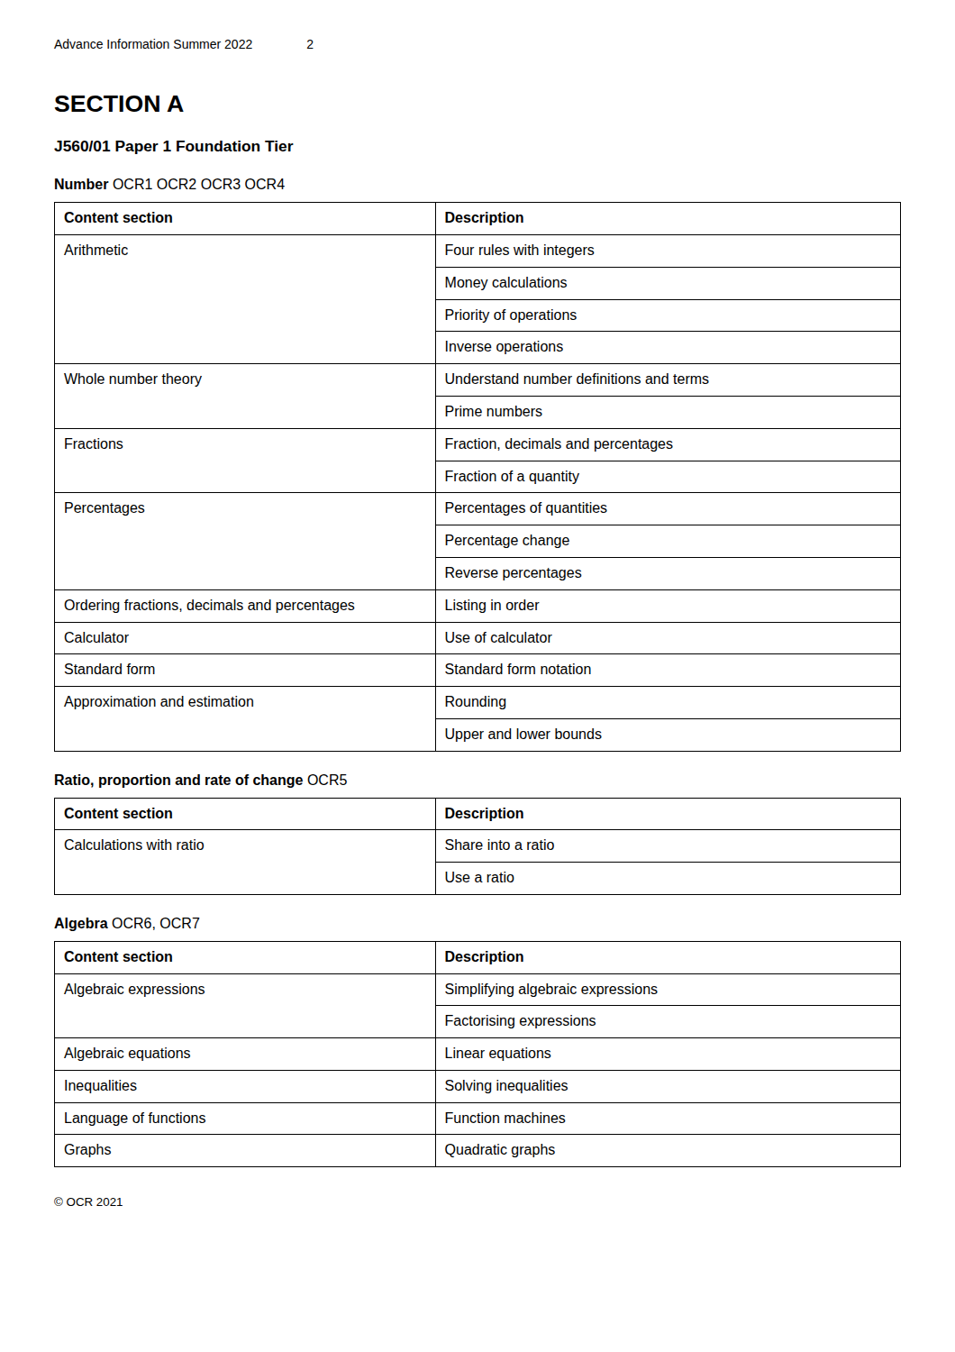Advance Information Summer 2022 2
SECTION A
J560/01 Paper 1 Foundation Tier
Number OCR1 OCR2 OCR3 OCR4
| Content section | Description |
| --- | --- |
| Arithmetic | Four rules with integers |
| Money calculations |
| Priority of operations |
| Inverse operations |
| Whole number theory | Understand number definitions and terms |
| Prime numbers |
| Fractions | Fraction, decimals and percentages |
| Fraction of a quantity |
| Percentages | Percentages of quantities |
| Percentage change |
| Reverse percentages |
| Ordering fractions, decimals and percentages | Listing in order |
| Calculator | Use of calculator |
| Standard form | Standard form notation |
| Approximation and estimation | Rounding |
| Upper and lower bounds |
Ratio, proportion and rate of change OCR5
| Content section | Description |
| --- | --- |
| Calculations with ratio | Share into a ratio |
| Use a ratio |
Algebra OCR6, OCR7
| Content section | Description |
| --- | --- |
| Algebraic expressions | Simplifying algebraic expressions |
| Factorising expressions |
| Algebraic equations | Linear equations |
| Inequalities | Solving inequalities |
| Language of functions | Function machines |
| Graphs | Quadratic graphs |
© OCR 2021